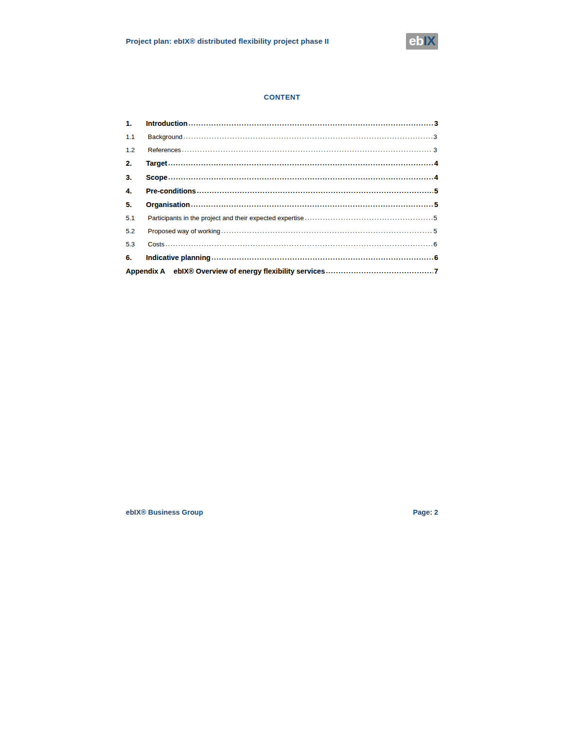Project plan: ebIX® distributed flexibility project phase II
ebIX
CONTENT
1. Introduction .......................................................................................................................... 3
1.1 Background ......................................................................................................................................... 3
1.2 References .......................................................................................................................................... 3
2. Target ..................................................................................................................................... 4
3. Scope ...................................................................................................................................... 4
4. Pre-conditions ..................................................................................................................... 5
5. Organisation ....................................................................................................................... 5
5.1 Participants in the project and their expected expertise ............................................................ 5
5.2 Proposed way of working ......................................................................................................... 5
5.3 Costs ............................................................................................................................................... 6
6. Indicative planning ............................................................................................................ 6
Appendix A ebIX® Overview of energy flexibility services .............................................................. 7
ebIX® Business Group
Page: 2